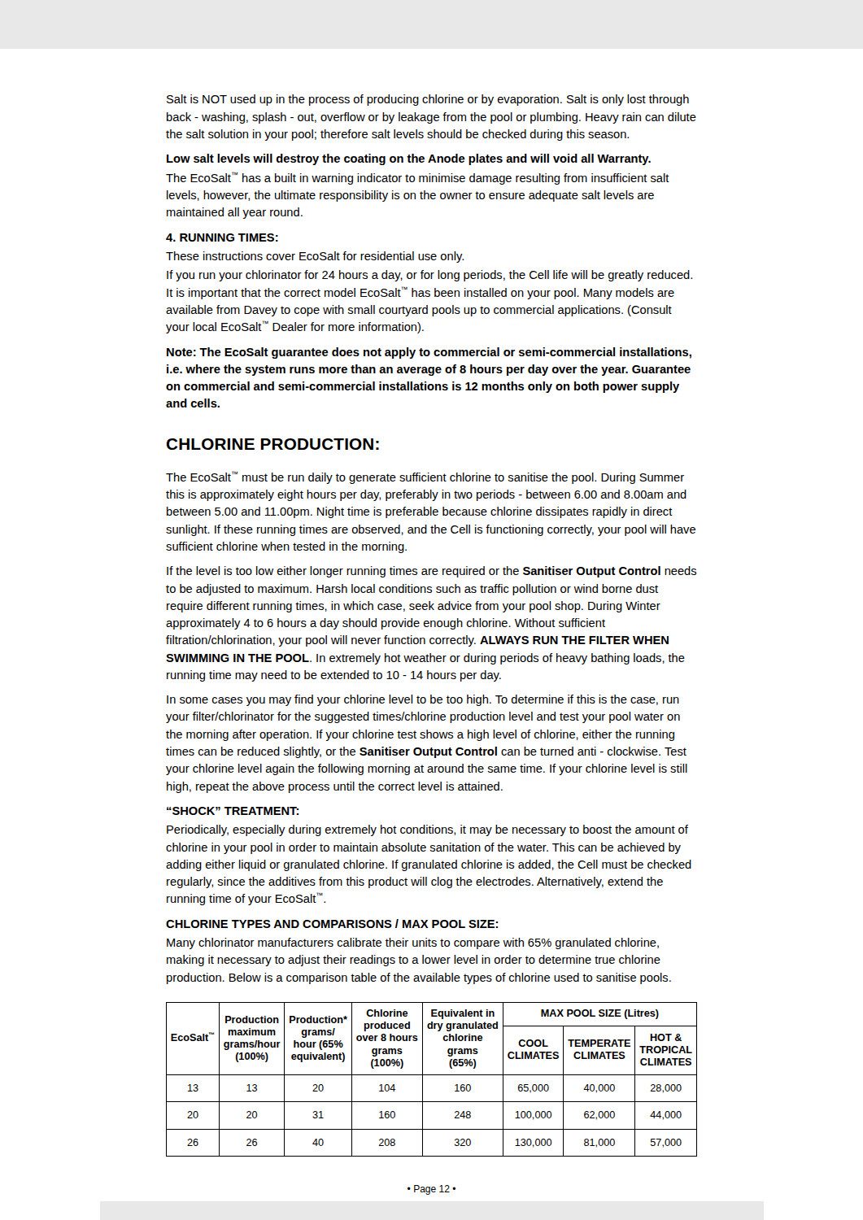Salt is NOT used up in the process of producing chlorine or by evaporation. Salt is only lost through back - washing, splash - out, overflow or by leakage from the pool or plumbing. Heavy rain can dilute the salt solution in your pool; therefore salt levels should be checked during this season.
Low salt levels will destroy the coating on the Anode plates and will void all Warranty.
The EcoSalt™ has a built in warning indicator to minimise damage resulting from insufficient salt levels, however, the ultimate responsibility is on the owner to ensure adequate salt levels are maintained all year round.
4. RUNNING TIMES:
These instructions cover EcoSalt for residential use only.
If you run your chlorinator for 24 hours a day, or for long periods, the Cell life will be greatly reduced. It is important that the correct model EcoSalt™ has been installed on your pool. Many models are available from Davey to cope with small courtyard pools up to commercial applications. (Consult your local EcoSalt™ Dealer for more information).
Note: The EcoSalt guarantee does not apply to commercial or semi-commercial installations, i.e. where the system runs more than an average of 8 hours per day over the year. Guarantee on commercial and semi-commercial installations is 12 months only on both power supply and cells.
CHLORINE PRODUCTION:
The EcoSalt™ must be run daily to generate sufficient chlorine to sanitise the pool. During Summer this is approximately eight hours per day, preferably in two periods - between 6.00 and 8.00am and between 5.00 and 11.00pm. Night time is preferable because chlorine dissipates rapidly in direct sunlight. If these running times are observed, and the Cell is functioning correctly, your pool will have sufficient chlorine when tested in the morning.
If the level is too low either longer running times are required or the Sanitiser Output Control needs to be adjusted to maximum. Harsh local conditions such as traffic pollution or wind borne dust require different running times, in which case, seek advice from your pool shop. During Winter approximately 4 to 6 hours a day should provide enough chlorine. Without sufficient filtration/chlorination, your pool will never function correctly. ALWAYS RUN THE FILTER WHEN SWIMMING IN THE POOL. In extremely hot weather or during periods of heavy bathing loads, the running time may need to be extended to 10 - 14 hours per day.
In some cases you may find your chlorine level to be too high. To determine if this is the case, run your filter/chlorinator for the suggested times/chlorine production level and test your pool water on the morning after operation. If your chlorine test shows a high level of chlorine, either the running times can be reduced slightly, or the Sanitiser Output Control can be turned anti - clockwise. Test your chlorine level again the following morning at around the same time. If your chlorine level is still high, repeat the above process until the correct level is attained.
“SHOCK” TREATMENT:
Periodically, especially during extremely hot conditions, it may be necessary to boost the amount of chlorine in your pool in order to maintain absolute sanitation of the water. This can be achieved by adding either liquid or granulated chlorine. If granulated chlorine is added, the Cell must be checked regularly, since the additives from this product will clog the electrodes. Alternatively, extend the running time of your EcoSalt™.
CHLORINE TYPES AND COMPARISONS / MAX POOL SIZE:
Many chlorinator manufacturers calibrate their units to compare with 65% granulated chlorine, making it necessary to adjust their readings to a lower level in order to determine true chlorine production. Below is a comparison table of the available types of chlorine used to sanitise pools.
| EcoSalt ™ | Production maximum grams/hour (100%) | Production* grams/ hour (65% equivalent) | Chlorine produced over 8 hours grams (100%) | Equivalent in dry granulated chlorine grams (65%) | MAX POOL SIZE (Litres) |
| --- | --- | --- | --- | --- | --- |
| COOL CLIMATES | TEMPERATE CLIMATES | HOT & TROPICAL CLIMATES |
| 13 | 13 | 20 | 104 | 160 | 65,000 | 40,000 | 28,000 |
| 20 | 20 | 31 | 160 | 248 | 100,000 | 62,000 | 44,000 |
| 26 | 26 | 40 | 208 | 320 | 130,000 | 81,000 | 57,000 |
• Page 12 •